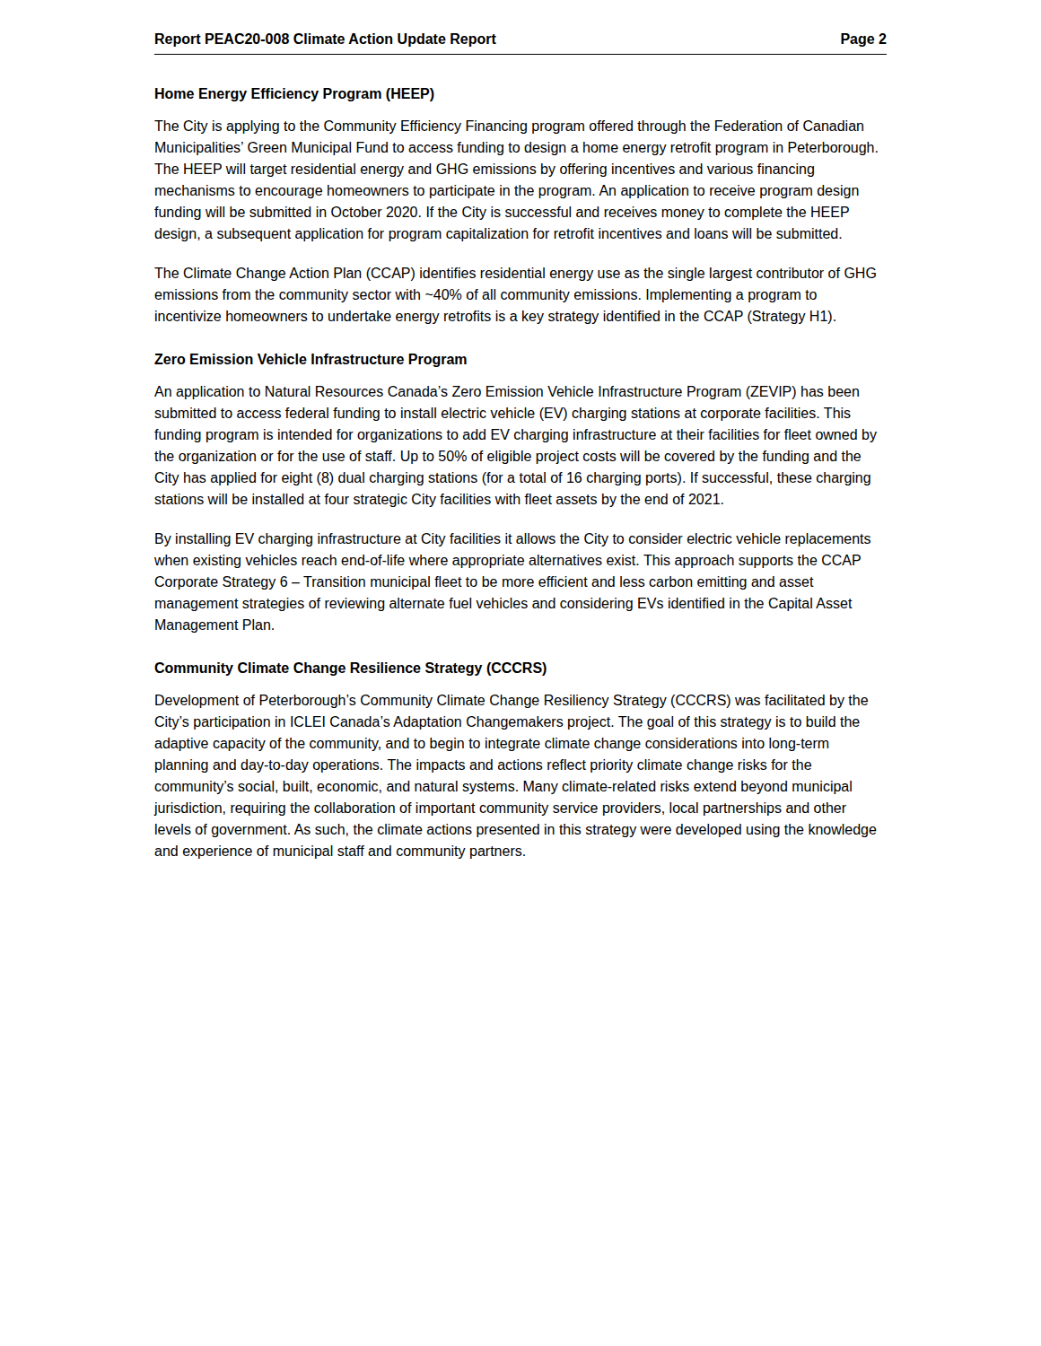Report PEAC20-008 Climate Action Update Report Page 2
Home Energy Efficiency Program (HEEP)
The City is applying to the Community Efficiency Financing program offered through the Federation of Canadian Municipalities’ Green Municipal Fund to access funding to design a home energy retrofit program in Peterborough. The HEEP will target residential energy and GHG emissions by offering incentives and various financing mechanisms to encourage homeowners to participate in the program. An application to receive program design funding will be submitted in October 2020. If the City is successful and receives money to complete the HEEP design, a subsequent application for program capitalization for retrofit incentives and loans will be submitted.
The Climate Change Action Plan (CCAP) identifies residential energy use as the single largest contributor of GHG emissions from the community sector with ~40% of all community emissions. Implementing a program to incentivize homeowners to undertake energy retrofits is a key strategy identified in the CCAP (Strategy H1).
Zero Emission Vehicle Infrastructure Program
An application to Natural Resources Canada’s Zero Emission Vehicle Infrastructure Program (ZEVIP) has been submitted to access federal funding to install electric vehicle (EV) charging stations at corporate facilities. This funding program is intended for organizations to add EV charging infrastructure at their facilities for fleet owned by the organization or for the use of staff. Up to 50% of eligible project costs will be covered by the funding and the City has applied for eight (8) dual charging stations (for a total of 16 charging ports). If successful, these charging stations will be installed at four strategic City facilities with fleet assets by the end of 2021.
By installing EV charging infrastructure at City facilities it allows the City to consider electric vehicle replacements when existing vehicles reach end-of-life where appropriate alternatives exist. This approach supports the CCAP Corporate Strategy 6 – Transition municipal fleet to be more efficient and less carbon emitting and asset management strategies of reviewing alternate fuel vehicles and considering EVs identified in the Capital Asset Management Plan.
Community Climate Change Resilience Strategy (CCCRS)
Development of Peterborough’s Community Climate Change Resiliency Strategy (CCCRS) was facilitated by the City’s participation in ICLEI Canada’s Adaptation Changemakers project. The goal of this strategy is to build the adaptive capacity of the community, and to begin to integrate climate change considerations into long-term planning and day-to-day operations. The impacts and actions reflect priority climate change risks for the community’s social, built, economic, and natural systems. Many climate-related risks extend beyond municipal jurisdiction, requiring the collaboration of important community service providers, local partnerships and other levels of government. As such, the climate actions presented in this strategy were developed using the knowledge and experience of municipal staff and community partners.